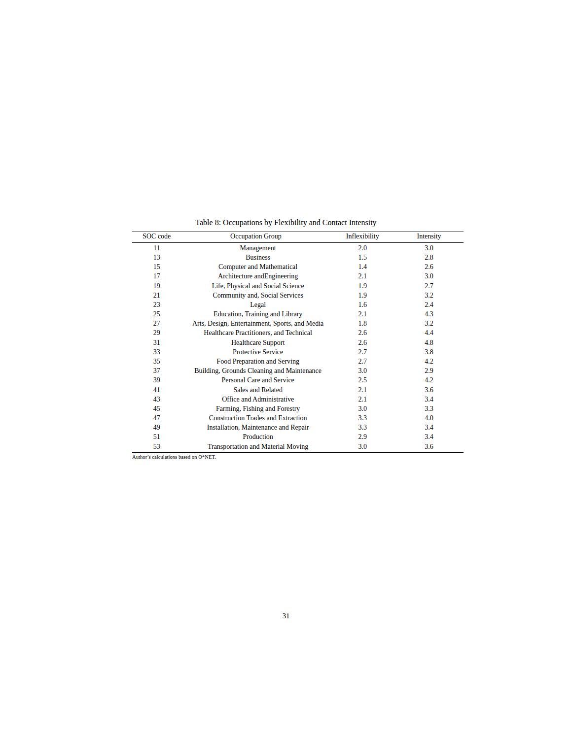Table 8: Occupations by Flexibility and Contact Intensity
| SOC code | Occupation Group | Inflexibility | Intensity |
| --- | --- | --- | --- |
| 11 | Management | 2.0 | 3.0 |
| 13 | Business | 1.5 | 2.8 |
| 15 | Computer and Mathematical | 1.4 | 2.6 |
| 17 | Architecture andEngineering | 2.1 | 3.0 |
| 19 | Life, Physical and Social Science | 1.9 | 2.7 |
| 21 | Community and, Social Services | 1.9 | 3.2 |
| 23 | Legal | 1.6 | 2.4 |
| 25 | Education, Training and Library | 2.1 | 4.3 |
| 27 | Arts, Design, Entertainment, Sports, and Media | 1.8 | 3.2 |
| 29 | Healthcare Practitioners, and Technical | 2.6 | 4.4 |
| 31 | Healthcare Support | 2.6 | 4.8 |
| 33 | Protective Service | 2.7 | 3.8 |
| 35 | Food Preparation and Serving | 2.7 | 4.2 |
| 37 | Building, Grounds Cleaning and Maintenance | 3.0 | 2.9 |
| 39 | Personal Care and Service | 2.5 | 4.2 |
| 41 | Sales and Related | 2.1 | 3.6 |
| 43 | Office and Administrative | 2.1 | 3.4 |
| 45 | Farming, Fishing and Forestry | 3.0 | 3.3 |
| 47 | Construction Trades and Extraction | 3.3 | 4.0 |
| 49 | Installation, Maintenance and Repair | 3.3 | 3.4 |
| 51 | Production | 2.9 | 3.4 |
| 53 | Transportation and Material Moving | 3.0 | 3.6 |
Author’s calculations based on O*NET.
31